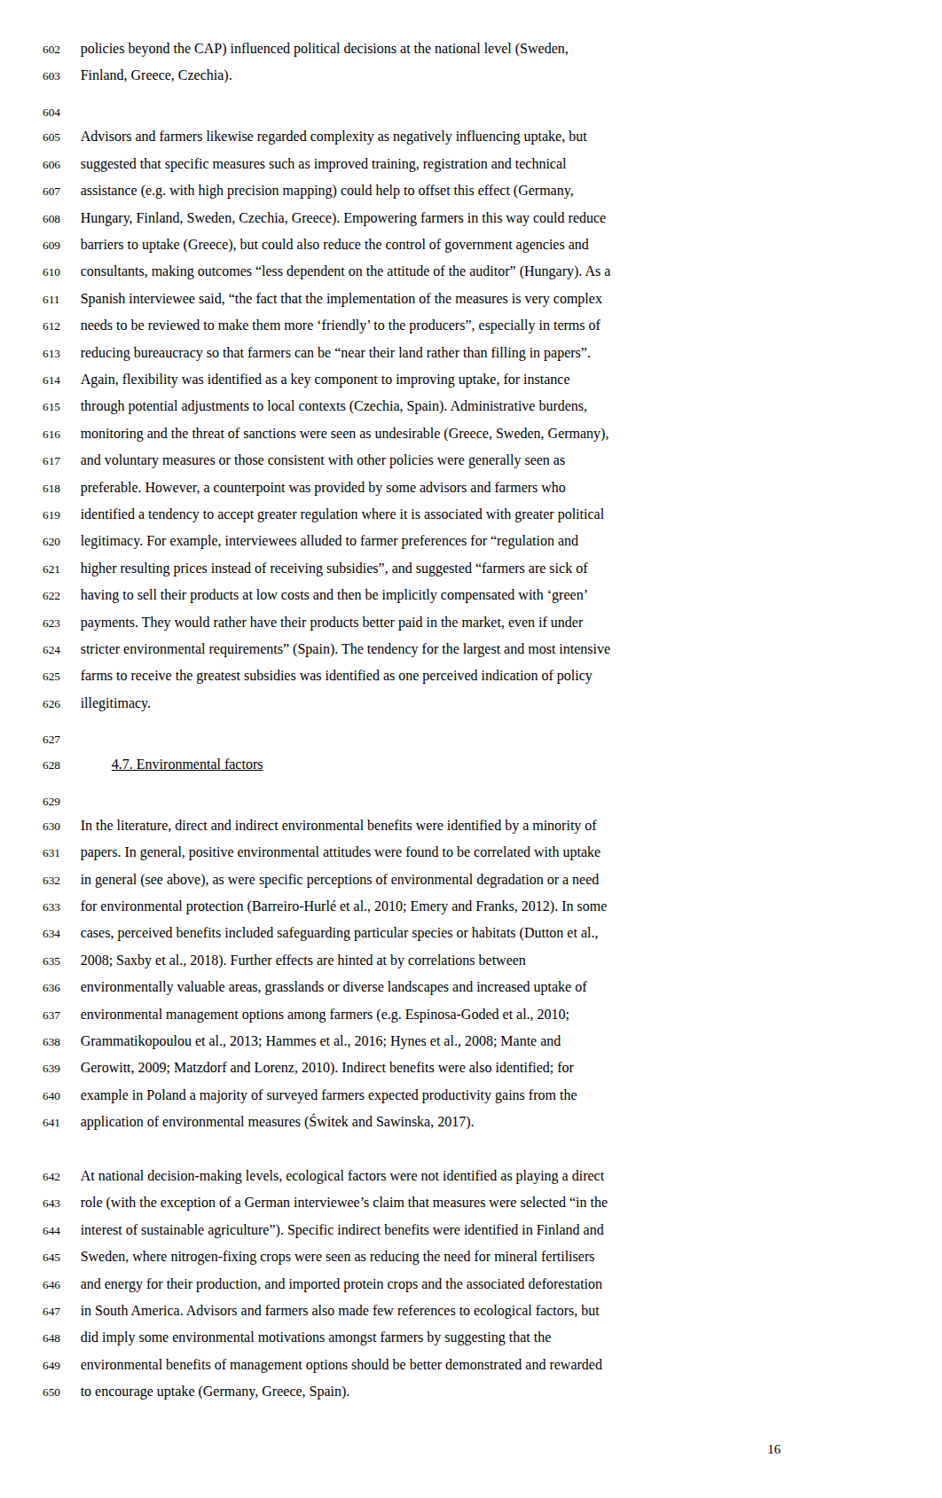602 policies beyond the CAP) influenced political decisions at the national level (Sweden,
603 Finland, Greece, Czechia).
604
605 Advisors and farmers likewise regarded complexity as negatively influencing uptake, but
606 suggested that specific measures such as improved training, registration and technical
607 assistance (e.g. with high precision mapping) could help to offset this effect (Germany,
608 Hungary, Finland, Sweden, Czechia, Greece). Empowering farmers in this way could reduce
609 barriers to uptake (Greece), but could also reduce the control of government agencies and
610 consultants, making outcomes “less dependent on the attitude of the auditor” (Hungary). As a
611 Spanish interviewee said, “the fact that the implementation of the measures is very complex
612 needs to be reviewed to make them more ‘friendly’ to the producers”, especially in terms of
613 reducing bureaucracy so that farmers can be “near their land rather than filling in papers”.
614 Again, flexibility was identified as a key component to improving uptake, for instance
615 through potential adjustments to local contexts (Czechia, Spain). Administrative burdens,
616 monitoring and the threat of sanctions were seen as undesirable (Greece, Sweden, Germany),
617 and voluntary measures or those consistent with other policies were generally seen as
618 preferable. However, a counterpoint was provided by some advisors and farmers who
619 identified a tendency to accept greater regulation where it is associated with greater political
620 legitimacy. For example, interviewees alluded to farmer preferences for “regulation and
621 higher resulting prices instead of receiving subsidies”, and suggested “farmers are sick of
622 having to sell their products at low costs and then be implicitly compensated with ‘green’
623 payments. They would rather have their products better paid in the market, even if under
624 stricter environmental requirements” (Spain). The tendency for the largest and most intensive
625 farms to receive the greatest subsidies was identified as one perceived indication of policy
626 illegitimacy.
627
628
4.7. Environmental factors
629
630 In the literature, direct and indirect environmental benefits were identified by a minority of
631 papers. In general, positive environmental attitudes were found to be correlated with uptake
632 in general (see above), as were specific perceptions of environmental degradation or a need
633 for environmental protection (Barreiro-Hurlé et al., 2010; Emery and Franks, 2012). In some
634 cases, perceived benefits included safeguarding particular species or habitats (Dutton et al.,
6352008; Saxby et al., 2018). Further effects are hinted at by correlations between
636 environmentally valuable areas, grasslands or diverse landscapes and increased uptake of
637 environmental management options among farmers (e.g. Espinosa-Goded et al., 2010;
638 Grammatikopoulou et al., 2013; Hammes et al., 2016; Hynes et al., 2008; Mante and
639 Gerowitt, 2009; Matzdorf and Lorenz, 2010). Indirect benefits were also identified; for
640 example in Poland a majority of surveyed farmers expected productivity gains from the
641 application of environmental measures (Świtek and Sawinska, 2017).
642 At national decision-making levels, ecological factors were not identified as playing a direct
643 role (with the exception of a German interviewee’s claim that measures were selected “in the
644 interest of sustainable agriculture”). Specific indirect benefits were identified in Finland and
645 Sweden, where nitrogen-fixing crops were seen as reducing the need for mineral fertilisers
646 and energy for their production, and imported protein crops and the associated deforestation
647 in South America. Advisors and farmers also made few references to ecological factors, but
648 did imply some environmental motivations amongst farmers by suggesting that the
649 environmental benefits of management options should be better demonstrated and rewarded
650 to encourage uptake (Germany, Greece, Spain).
16